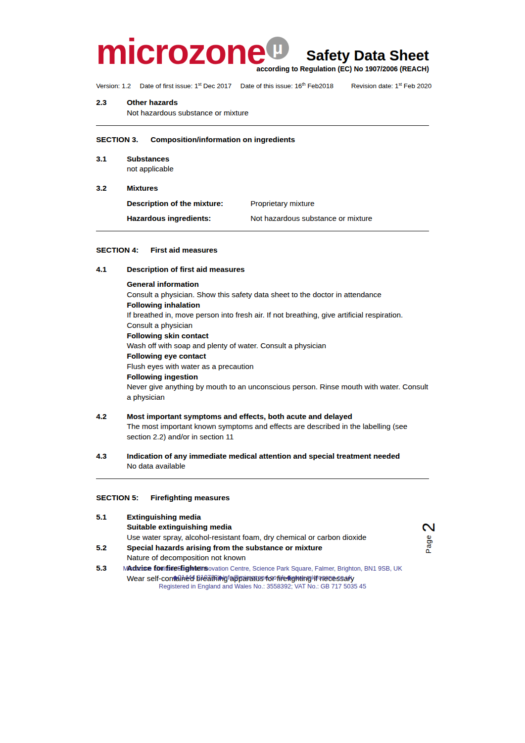microzone μ
Safety Data Sheet
according to Regulation (EC) No 1907/2006 (REACH)
Version: 1.2 Date of first issue: 1st Dec 2017 Date of this issue: 16th Feb2018 Revision date: 1st Feb 2020
2.3
Other hazards
Not hazardous substance or mixture
SECTION 3.
Composition/information on ingredients
3.1
Substances
not applicable
3.2
Mixtures
Description of the mixture:
Proprietary mixture
Hazardous ingredients:
Not hazardous substance or mixture
SECTION 4:
First aid measures
4.1
Description of first aid measures
General information
Consult a physician. Show this safety data sheet to the doctor in attendance
Following inhalation
If breathed in, move person into fresh air. If not breathing, give artificial respiration. Consult a physician
Following skin contact
Wash off with soap and plenty of water. Consult a physician
Following eye contact
Flush eyes with water as a precaution
Following ingestion
Never give anything by mouth to an unconscious person. Rinse mouth with water. Consult a physician
4.2
Most important symptoms and effects, both acute and delayed
The most important known symptoms and effects are described in the labelling (see section 2.2) and/or in section 11
4.3
Indication of any immediate medical attention and special treatment needed
No data available
SECTION 5:
Firefighting measures
5.1
Extinguishing media
Suitable extinguishing media
Use water spray, alcohol-resistant foam, dry chemical or carbon dioxide
5.2
Special hazards arising from the substance or mixture
Nature of decomposition not known
5.3
Advice for fire-fighters
Wear self-contained breathing apparatus for firefighting if necessary
Page 2
Microzone Limited, Sussex Innovation Centre, Science Park Square, Falmer, Brighton, BN1 9SB, UK
◆01444 810732◆info@microzone.co.uk ◆www.microzone.co.uk
Registered in England and Wales No.: 3558392; VAT No.: GB 717 5035 45